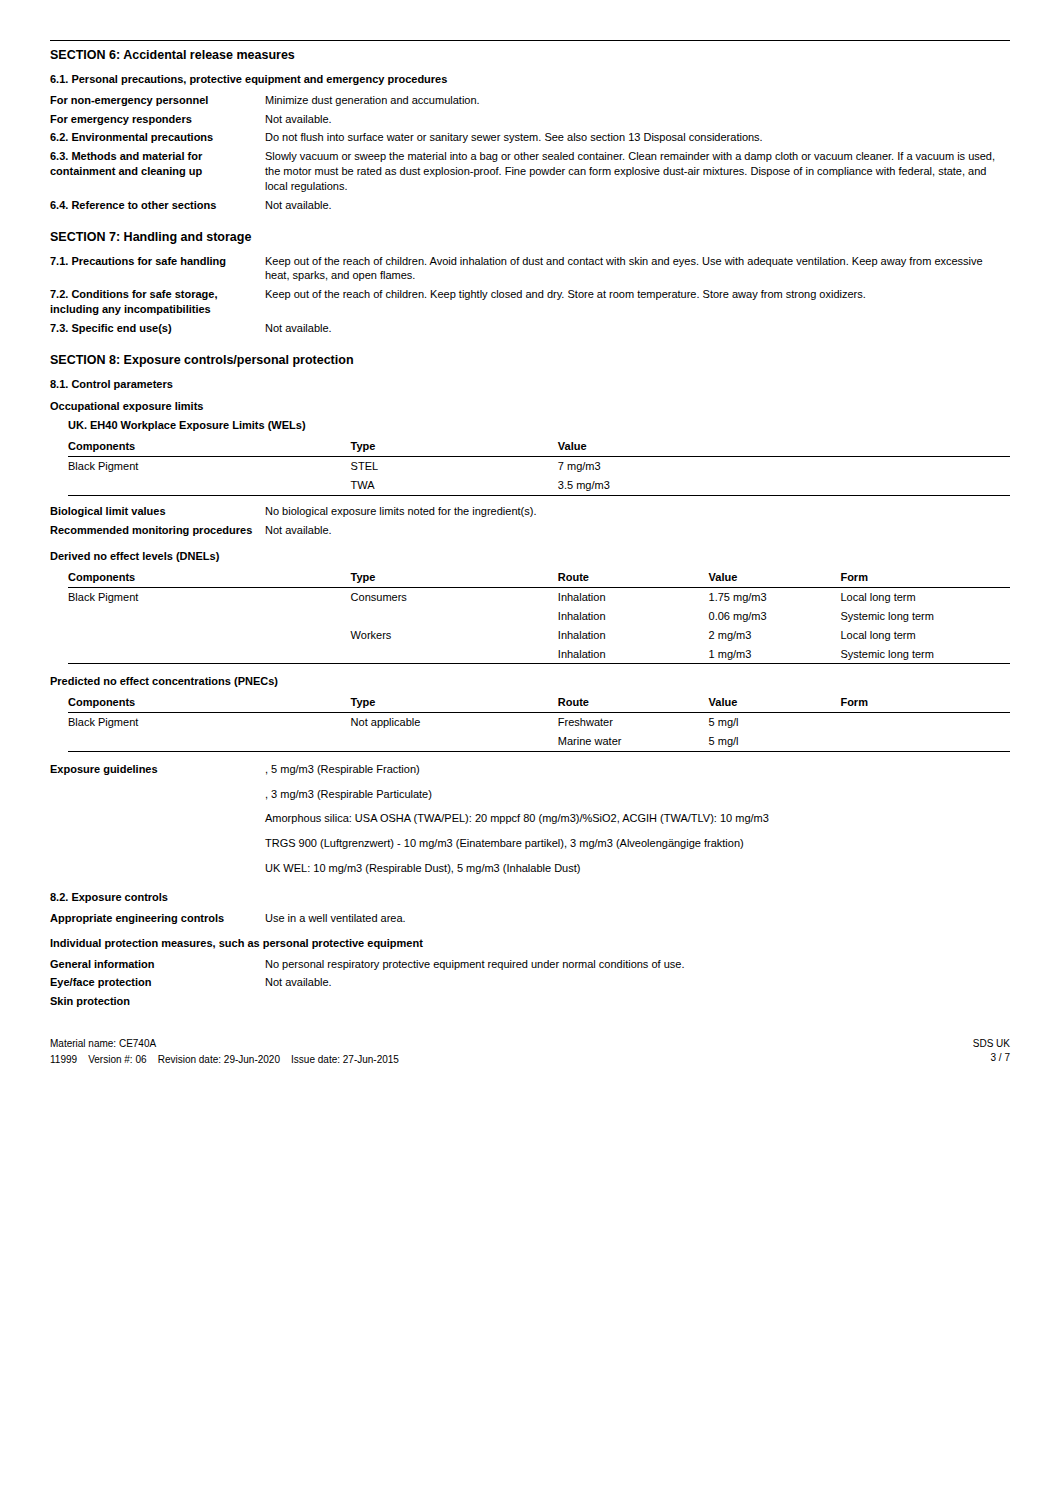SECTION 6: Accidental release measures
6.1. Personal precautions, protective equipment and emergency procedures
| For non-emergency personnel | Minimize dust generation and accumulation. |
| For emergency responders | Not available. |
| 6.2. Environmental precautions | Do not flush into surface water or sanitary sewer system. See also section 13 Disposal considerations. |
| 6.3. Methods and material for containment and cleaning up | Slowly vacuum or sweep the material into a bag or other sealed container. Clean remainder with a damp cloth or vacuum cleaner. If a vacuum is used, the motor must be rated as dust explosion-proof. Fine powder can form explosive dust-air mixtures. Dispose of in compliance with federal, state, and local regulations. |
| 6.4. Reference to other sections | Not available. |
SECTION 7: Handling and storage
| 7.1. Precautions for safe handling | Keep out of the reach of children. Avoid inhalation of dust and contact with skin and eyes. Use with adequate ventilation. Keep away from excessive heat, sparks, and open flames. |
| 7.2. Conditions for safe storage, including any incompatibilities | Keep out of the reach of children. Keep tightly closed and dry. Store at room temperature. Store away from strong oxidizers. |
| 7.3. Specific end use(s) | Not available. |
SECTION 8: Exposure controls/personal protection
8.1. Control parameters
Occupational exposure limits
UK. EH40 Workplace Exposure Limits (WELs)
| Components | Type | Value |
| --- | --- | --- |
| Black Pigment | STEL | 7 mg/m3 |
| | TWA | 3.5 mg/m3 |
| Biological limit values | No biological exposure limits noted for the ingredient(s). |
| Recommended monitoring procedures | Not available. |
Derived no effect levels (DNELs)
| Components | Type | Route | Value | Form |
| --- | --- | --- | --- | --- |
| Black Pigment | Consumers | Inhalation | 1.75 mg/m3 | Local long term |
| | | Inhalation | 0.06 mg/m3 | Systemic long term |
| | Workers | Inhalation | 2 mg/m3 | Local long term |
| | | Inhalation | 1 mg/m3 | Systemic long term |
Predicted no effect concentrations (PNECs)
| Components | Type | Route | Value | Form |
| --- | --- | --- | --- | --- |
| Black Pigment | Not applicable | Freshwater | 5 mg/l | |
| | | Marine water | 5 mg/l | |
| Exposure guidelines | , 5 mg/m3 (Respirable Fraction) , 3 mg/m3 (Respirable Particulate) Amorphous silica: USA OSHA (TWA/PEL): 20 mppcf 80 (mg/m3)/%SiO2, ACGIH (TWA/TLV): 10 mg/m3 TRGS 900 (Luftgrenzwert) - 10 mg/m3 (Einatembare partikel), 3 mg/m3 (Alveolengängige fraktion) UK WEL: 10 mg/m3 (Respirable Dust), 5 mg/m3 (Inhalable Dust) |
8.2. Exposure controls
| Appropriate engineering controls | Use in a well ventilated area. |
Individual protection measures, such as personal protective equipment
| General information | No personal respiratory protective equipment required under normal conditions of use. |
| Eye/face protection | Not available. |
| Skin protection | |
Material name: CE740A
11999 Version #: 06 Revision date: 29-Jun-2020 Issue date: 27-Jun-2015
SDS UK
3 / 7